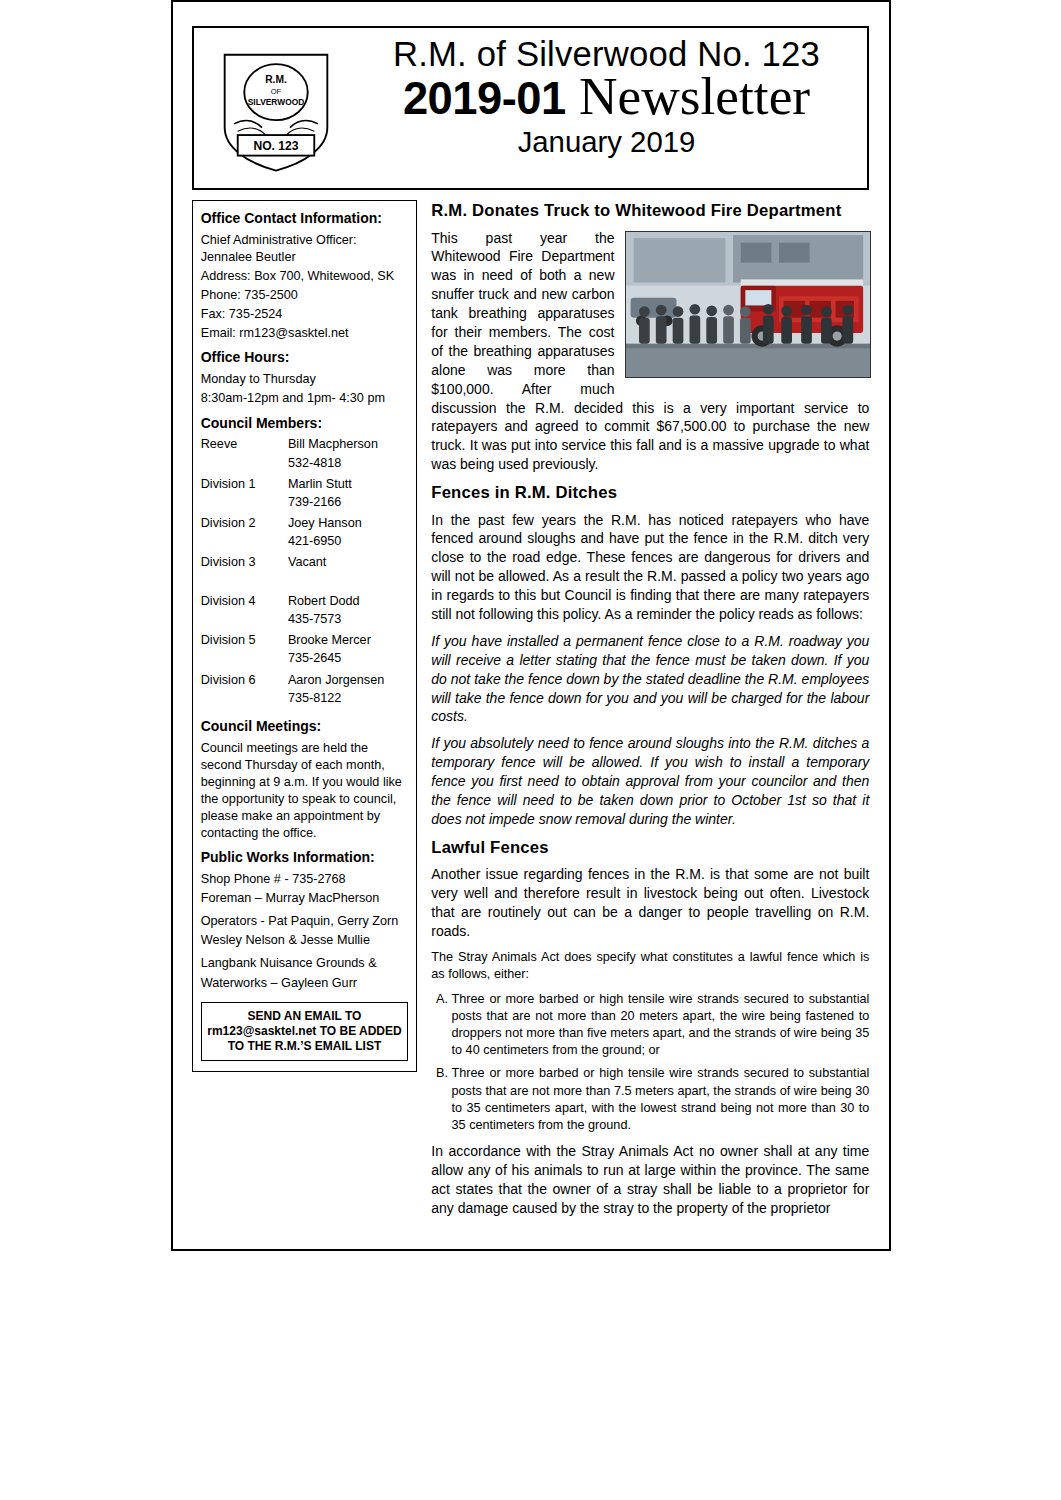R.M. OF SILVERWOOD NO. 123
R.M. of Silverwood No. 123
2019-01 Newsletter
January 2019
Office Contact Information:
Chief Administrative Officer: Jennalee Beutler
Address: Box 700, Whitewood, SK
Phone: 735-2500
Fax: 735-2524
Email: rm123@sasktel.net
Office Hours:
Monday to Thursday
8:30am-12pm and 1pm- 4:30 pm
Council Members:
| Reeve | Bill Macpherson |
| | 532-4818 |
| Division 1 | Marlin Stutt |
| | 739-2166 |
| Division 2 | Joey Hanson |
| | 421-6950 |
| Division 3 | Vacant |
| Division 4 | Robert Dodd |
| | 435-7573 |
| Division 5 | Brooke Mercer |
| | 735-2645 |
| Division 6 | Aaron Jorgensen |
| | 735-8122 |
Council Meetings:
Council meetings are held the second Thursday of each month, beginning at 9 a.m. If you would like the opportunity to speak to council, please make an appointment by contacting the office.
Public Works Information:
Shop Phone # - 735-2768
Foreman – Murray MacPherson
Operators - Pat Paquin, Gerry Zorn
Wesley Nelson & Jesse Mullie
Langbank Nuisance Grounds &
Waterworks – Gayleen Gurr
SEND AN EMAIL TO
rm123@sasktel.net TO BE ADDED
TO THE R.M.’S EMAIL LIST
R.M. Donates Truck to Whitewood Fire Department
This past year the Whitewood Fire Department was in need of both a new snuffer truck and new carbon tank breathing apparatuses for their members. The cost of the breathing apparatuses alone was more than $100,000. After much discussion the R.M. decided this is a very important service to ratepayers and agreed to commit $67,500.00 to purchase the new truck. It was put into service this fall and is a massive upgrade to what was being used previously.
Fences in R.M. Ditches
In the past few years the R.M. has noticed ratepayers who have fenced around sloughs and have put the fence in the R.M. ditch very close to the road edge. These fences are dangerous for drivers and will not be allowed. As a result the R.M. passed a policy two years ago in regards to this but Council is finding that there are many ratepayers still not following this policy. As a reminder the policy reads as follows:
If you have installed a permanent fence close to a R.M. roadway you will receive a letter stating that the fence must be taken down. If you do not take the fence down by the stated deadline the R.M. employees will take the fence down for you and you will be charged for the labour costs.
If you absolutely need to fence around sloughs into the R.M. ditches a temporary fence will be allowed. If you wish to install a temporary fence you first need to obtain approval from your councilor and then the fence will need to be taken down prior to October 1st so that it does not impede snow removal during the winter.
Lawful Fences
Another issue regarding fences in the R.M. is that some are not built very well and therefore result in livestock being out often. Livestock that are routinely out can be a danger to people travelling on R.M. roads.
The Stray Animals Act does specify what constitutes a lawful fence which is as follows, either:
Three or more barbed or high tensile wire strands secured to substantial posts that are not more than 20 meters apart, the wire being fastened to droppers not more than five meters apart, and the strands of wire being 35 to 40 centimeters from the ground; or
Three or more barbed or high tensile wire strands secured to substantial posts that are not more than 7.5 meters apart, the strands of wire being 30 to 35 centimeters apart, with the lowest strand being not more than 30 to 35 centimeters from the ground.
In accordance with the Stray Animals Act no owner shall at any time allow any of his animals to run at large within the province. The same act states that the owner of a stray shall be liable to a proprietor for any damage caused by the stray to the property of the proprietor